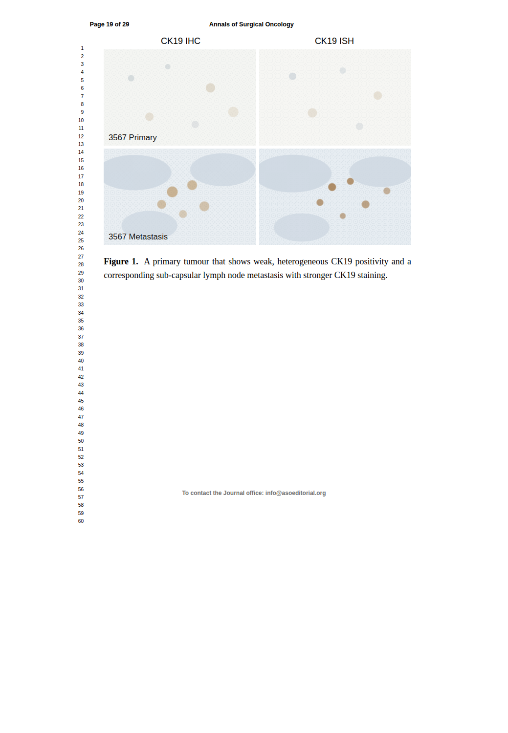Page 19 of 29
Annals of Surgical Oncology
1
2
3
4
5
6
7
8
9
10
11
12
13
14
15
16
17
18
19
20
21
22
23
24
25
26
27
28
29
30
31
32
33
34
35
36
37
38
39
40
41
42
43
44
45
46
47
48
49
50
51
52
53
54
55
56
57
58
59
60
CK19 IHC
CK19 ISH
3567 Primary
3567 Metastasis
Figure 1. A primary tumour that shows weak, heterogeneous CK19 positivity and a corresponding sub-capsular lymph node metastasis with stronger CK19 staining.
To contact the Journal office: info@asoeditorial.org